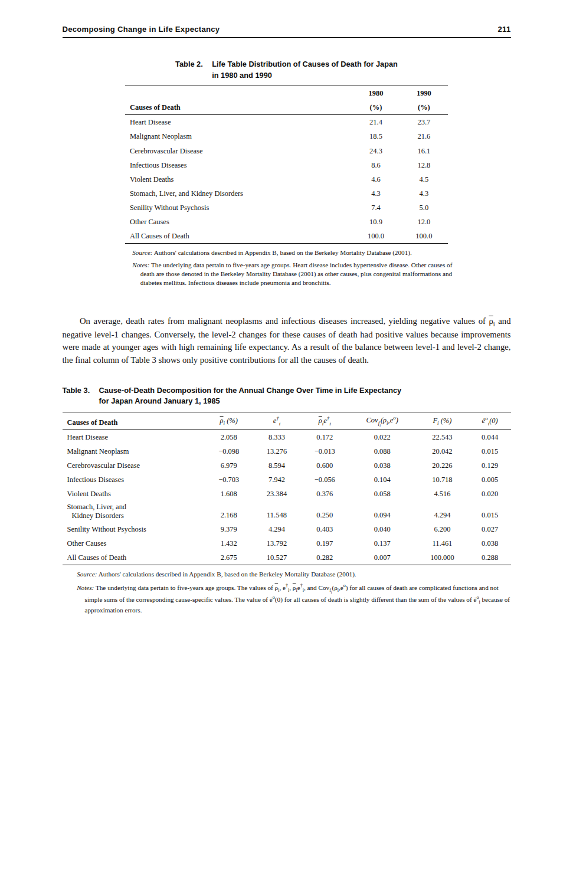Decomposing Change in Life Expectancy 211
Table 2. Life Table Distribution of Causes of Death for Japan
in 1980 and 1990
| | 1980 | 1990 |
| --- | --- | --- |
| Causes of Death | (%) | (%) |
| Heart Disease | 21.4 | 23.7 |
| Malignant Neoplasm | 18.5 | 21.6 |
| Cerebrovascular Disease | 24.3 | 16.1 |
| Infectious Diseases | 8.6 | 12.8 |
| Violent Deaths | 4.6 | 4.5 |
| Stomach, Liver, and Kidney Disorders | 4.3 | 4.3 |
| Senility Without Psychosis | 7.4 | 5.0 |
| Other Causes | 10.9 | 12.0 |
| All Causes of Death | 100.0 | 100.0 |
Source: Authors' calculations described in Appendix B, based on the Berkeley Mortality Database (2001).
Notes: The underlying data pertain to five-years age groups. Heart disease includes hypertensive disease. Other causes of death are those denoted in the Berkeley Mortality Database (2001) as other causes, plus congenital malformations and diabetes mellitus. Infectious diseases include pneumonia and bronchitis.
On average, death rates from malignant neoplasms and infectious diseases increased, yielding negative values of ρi and negative level-1 changes. Conversely, the level-2 changes for these causes of death had positive values because improvements were made at younger ages with high remaining life expectancy. As a result of the balance between level-1 and level-2 change, the final column of Table 3 shows only positive contributions for all the causes of death.
Table 3. Cause-of-Death Decomposition for the Annual Change Over Time in Life Expectancy
for Japan Around January 1, 1985
| Causes of Death | ρ i (%) | e † i | ρ i e † i | Cov f i (ρ i ,e o ) | F i (%) | ė o i (0) |
| --- | --- | --- | --- | --- | --- | --- |
| Heart Disease | 2.058 | 8.333 | 0.172 | 0.022 | 22.543 | 0.044 |
| Malignant Neoplasm | −0.098 | 13.276 | −0.013 | 0.088 | 20.042 | 0.015 |
| Cerebrovascular Disease | 6.979 | 8.594 | 0.600 | 0.038 | 20.226 | 0.129 |
| Infectious Diseases | −0.703 | 7.942 | −0.056 | 0.104 | 10.718 | 0.005 |
| Violent Deaths | 1.608 | 23.384 | 0.376 | 0.058 | 4.516 | 0.020 |
| Stomach, Liver, and Kidney Disorders | 2.168 | 11.548 | 0.250 | 0.094 | 4.294 | 0.015 |
| Senility Without Psychosis | 9.379 | 4.294 | 0.403 | 0.040 | 6.200 | 0.027 |
| Other Causes | 1.432 | 13.792 | 0.197 | 0.137 | 11.461 | 0.038 |
| All Causes of Death | 2.675 | 10.527 | 0.282 | 0.007 | 100.000 | 0.288 |
Source: Authors' calculations described in Appendix B, based on the Berkeley Mortality Database (2001).
Notes: The underlying data pertain to five-years age groups. The values of ρi, e†i, ρie†i, and Covfi(ρi,eo) for all causes of death are complicated functions and not simple sums of the corresponding cause-specific values. The value of ėo(0) for all causes of death is slightly different than the sum of the values of ėoi because of approximation errors.